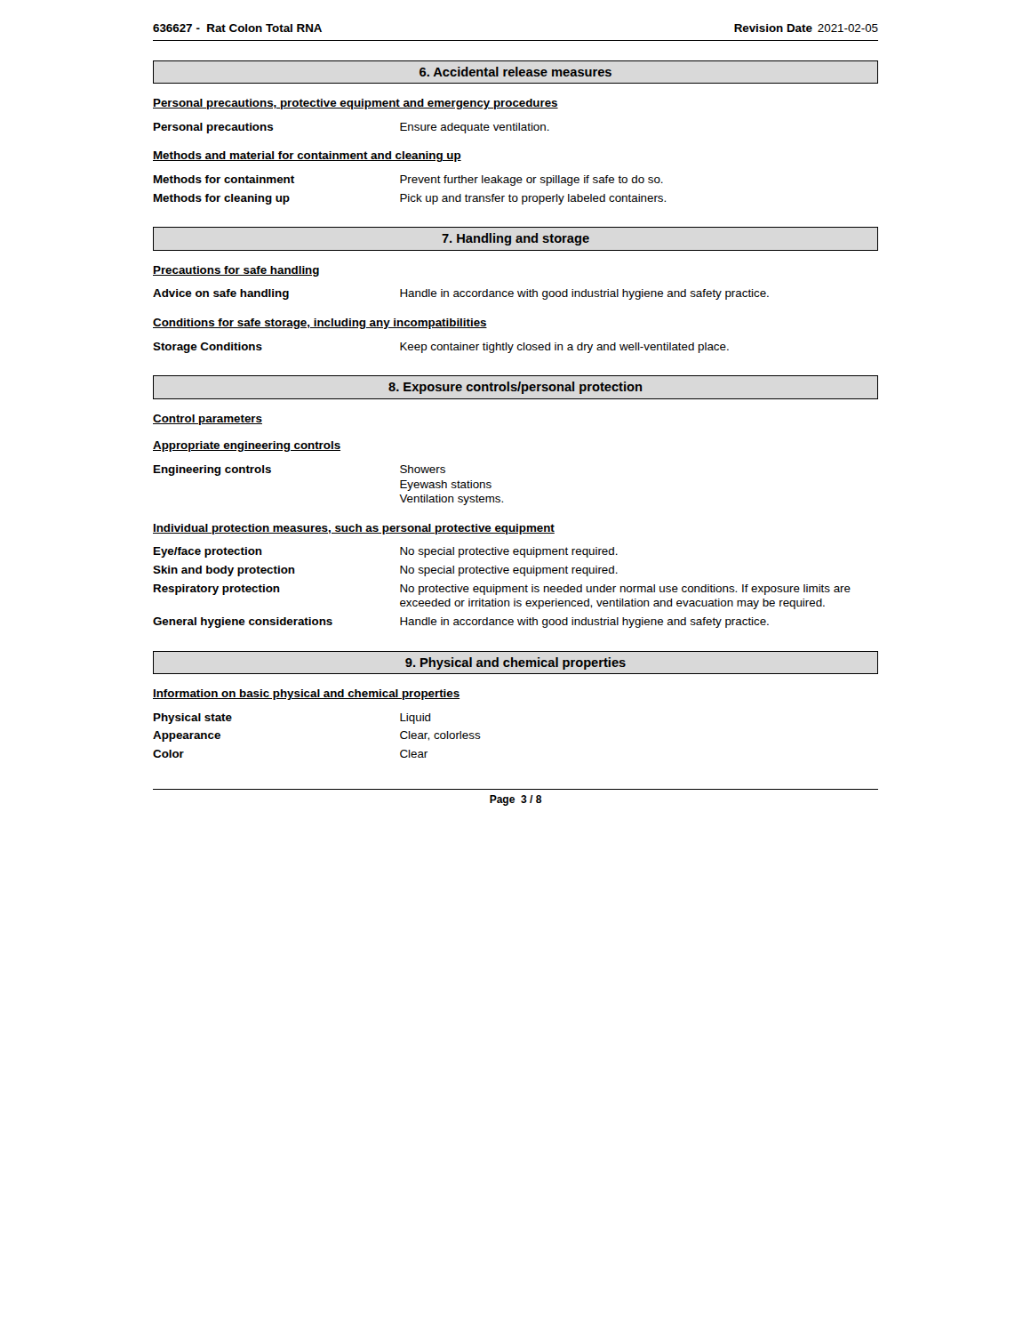636627- Rat Colon Total RNA
Revision Date2021-02-05
6. Accidental release measures
Personal precautions, protective equipment and emergency procedures
| Personal precautions | Ensure adequate ventilation. |
Methods and material for containment and cleaning up
| Methods for containment | Prevent further leakage or spillage if safe to do so. |
| Methods for cleaning up | Pick up and transfer to properly labeled containers. |
7. Handling and storage
Precautions for safe handling
| Advice on safe handling | Handle in accordance with good industrial hygiene and safety practice. |
Conditions for safe storage, including any incompatibilities
| Storage Conditions | Keep container tightly closed in a dry and well-ventilated place. |
8. Exposure controls/personal protection
Control parameters
Appropriate engineering controls
| Engineering controls | Showers Eyewash stations Ventilation systems. |
Individual protection measures, such as personal protective equipment
| Eye/face protection | No special protective equipment required. |
| Skin and body protection | No special protective equipment required. |
| Respiratory protection | No protective equipment is needed under normal use conditions. If exposure limits are exceeded or irritation is experienced, ventilation and evacuation may be required. |
| General hygiene considerations | Handle in accordance with good industrial hygiene and safety practice. |
9. Physical and chemical properties
Information on basic physical and chemical properties
| Physical state | Liquid |
| Appearance | Clear, colorless |
| Color | Clear |
Page 3 / 8